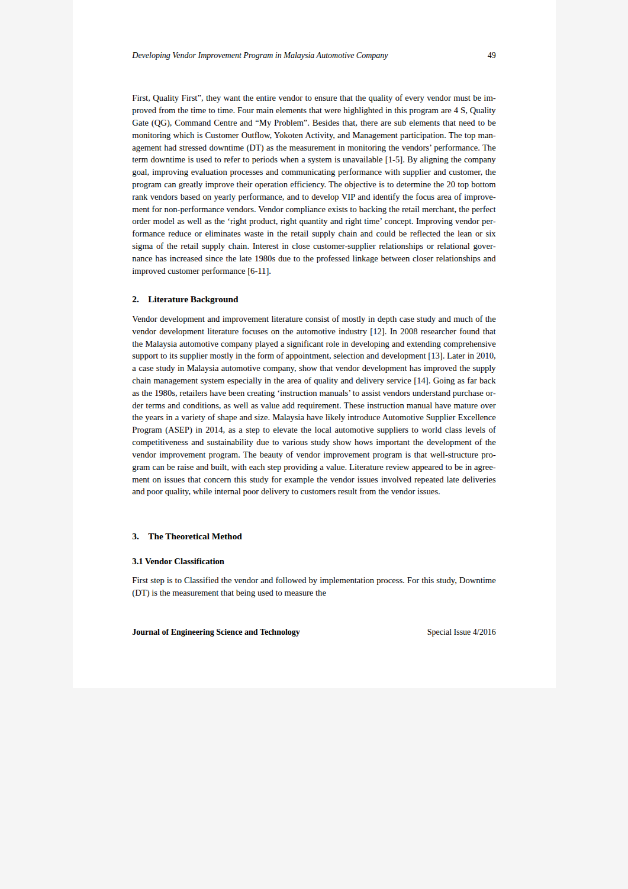Developing Vendor Improvement Program in Malaysia Automotive Company 49
First, Quality First”, they want the entire vendor to ensure that the quality of every vendor must be improved from the time to time. Four main elements that were highlighted in this program are 4 S, Quality Gate (QG), Command Centre and “My Problem”. Besides that, there are sub elements that need to be monitoring which is Customer Outflow, Yokoten Activity, and Management participation. The top management had stressed downtime (DT) as the measurement in monitoring the vendors’ performance. The term downtime is used to refer to periods when a system is unavailable [1-5]. By aligning the company goal, improving evaluation processes and communicating performance with supplier and customer, the program can greatly improve their operation efficiency. The objective is to determine the 20 top bottom rank vendors based on yearly performance, and to develop VIP and identify the focus area of improvement for non-performance vendors. Vendor compliance exists to backing the retail merchant, the perfect order model as well as the ‘right product, right quantity and right time’ concept. Improving vendor performance reduce or eliminates waste in the retail supply chain and could be reflected the lean or six sigma of the retail supply chain. Interest in close customer-supplier relationships or relational governance has increased since the late 1980s due to the professed linkage between closer relationships and improved customer performance [6-11].
2. Literature Background
Vendor development and improvement literature consist of mostly in depth case study and much of the vendor development literature focuses on the automotive industry [12]. In 2008 researcher found that the Malaysia automotive company played a significant role in developing and extending comprehensive support to its supplier mostly in the form of appointment, selection and development [13]. Later in 2010, a case study in Malaysia automotive company, show that vendor development has improved the supply chain management system especially in the area of quality and delivery service [14]. Going as far back as the 1980s, retailers have been creating ‘instruction manuals’ to assist vendors understand purchase order terms and conditions, as well as value add requirement. These instruction manual have mature over the years in a variety of shape and size. Malaysia have likely introduce Automotive Supplier Excellence Program (ASEP) in 2014, as a step to elevate the local automotive suppliers to world class levels of competitiveness and sustainability due to various study show hows important the development of the vendor improvement program. The beauty of vendor improvement program is that well-structure program can be raise and built, with each step providing a value. Literature review appeared to be in agreement on issues that concern this study for example the vendor issues involved repeated late deliveries and poor quality, while internal poor delivery to customers result from the vendor issues.
3. The Theoretical Method
3.1 Vendor Classification
First step is to Classified the vendor and followed by implementation process. For this study, Downtime (DT) is the measurement that being used to measure the
Journal of Engineering Science and Technology Special Issue 4/2016